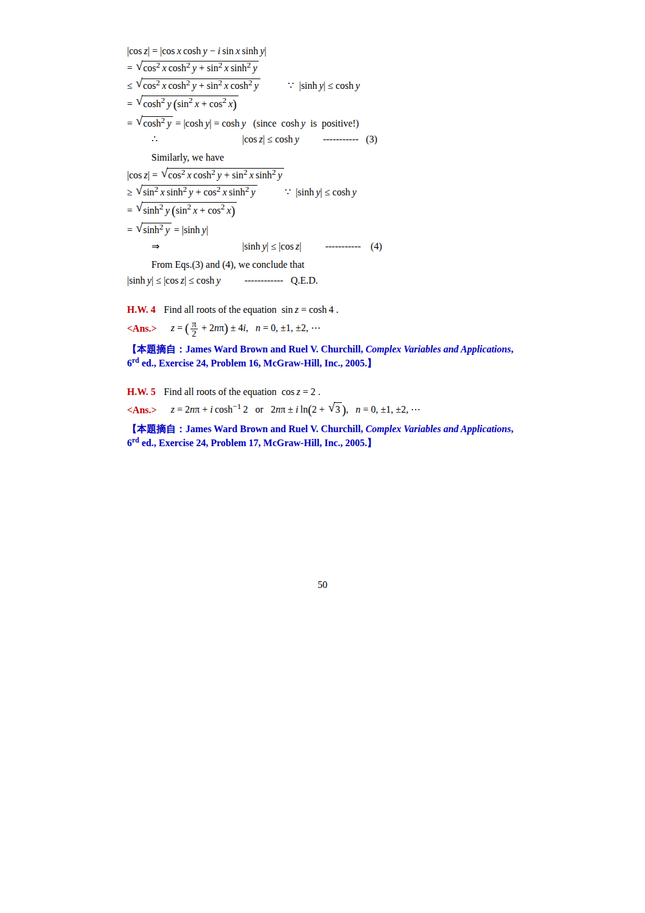|cos z| = |cos x cosh y − i sin x sinh y| = cos2 x cosh2 y + sin2 x sinh2 y ≤ cos2 x cosh2 y + sin2 x cosh2 y ∵ |sinh y| ≤ cosh y = cosh2 y (sin2 x + cos2 x) = cosh2 y = |cosh y| = cosh y (since cosh y is positive!) ∴ |cos z| ≤ cosh y ----------- (3)
Similarly, we have
|cos z| = cos2 x cosh2 y + sin2 x sinh2 y ≥ sin2 x sinh2 y + cos2 x sinh2 y ∵ |sinh y| ≤ cosh y = sinh2 y (sin2 x + cos2 x) = sinh2 y = |sinh y| ⇒ |sinh y| ≤ |cos z| ----------- (4)
From Eqs.(3) and (4), we conclude that
|sinh y| ≤ |cos z| ≤ cosh y ------------ Q.E.D.
H.W. 4 Find all roots of the equation sin z = cosh 4 .
<Ans.> z = (π 2 + 2nπ) ± 4i, n = 0, ±1, ±2, ⋯
【本題摘自：James Ward Brown and Ruel V. Churchill, Complex Variables and Applications, 6rd ed., Exercise 24, Problem 16, McGraw-Hill, Inc., 2005.】
H.W. 5 Find all roots of the equation cos z = 2 .
<Ans.> z = 2nπ + i cosh−1 2 or 2nπ ± i ln(2 + 3), n = 0, ±1, ±2, ⋯
【本題摘自：James Ward Brown and Ruel V. Churchill, Complex Variables and Applications, 6rd ed., Exercise 24, Problem 17, McGraw-Hill, Inc., 2005.】
50